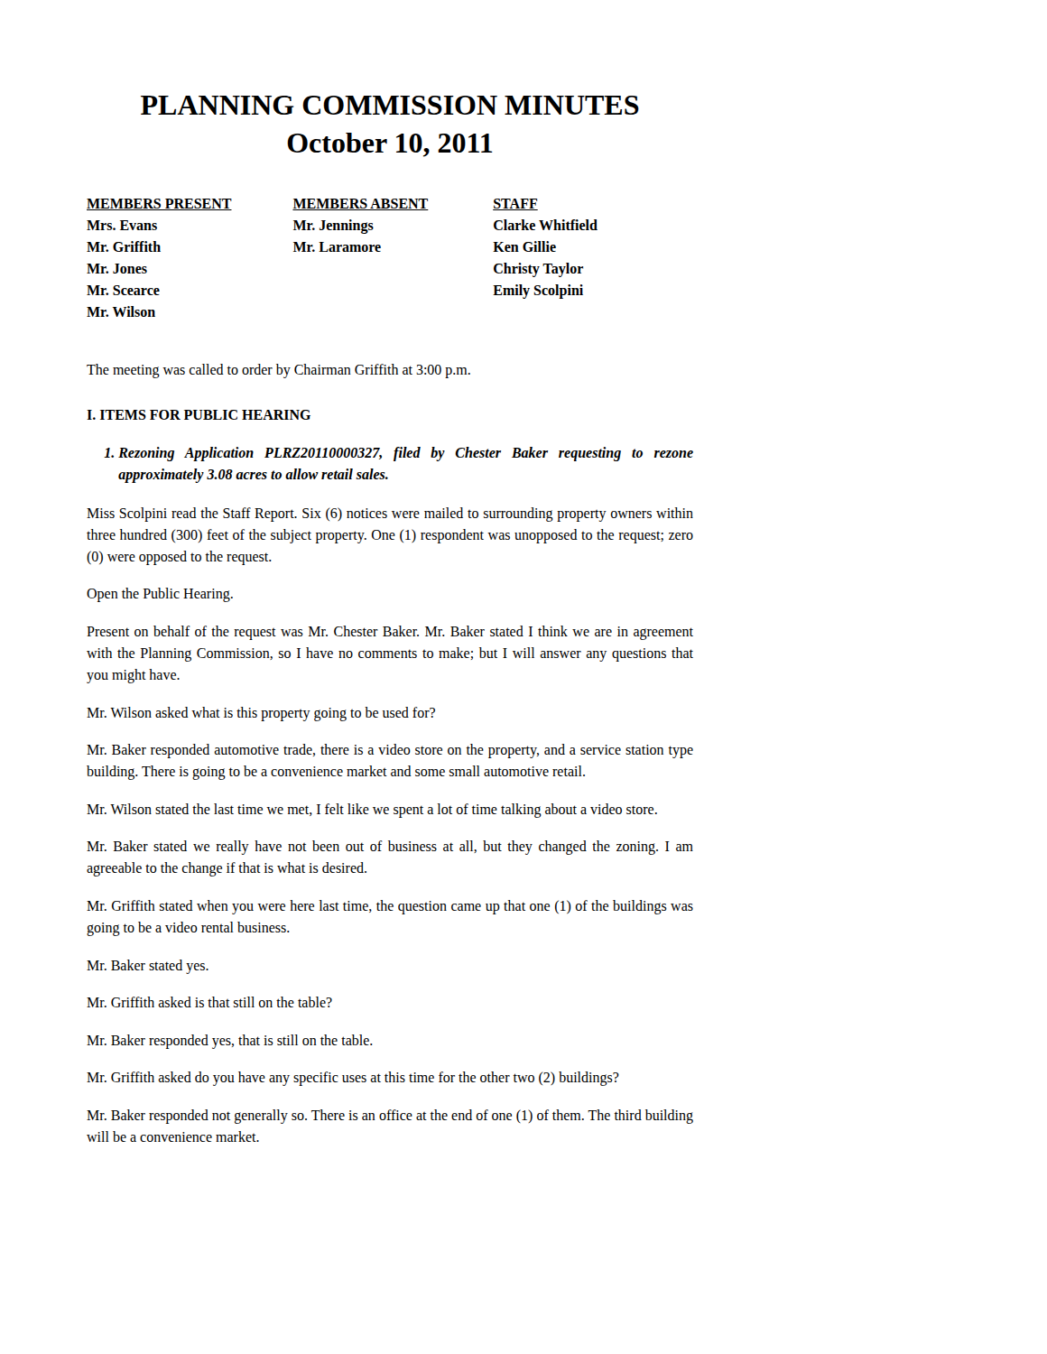PLANNING COMMISSION MINUTESOctober 10, 2011
| MEMBERS PRESENT | MEMBERS ABSENT | STAFF |
| --- | --- | --- |
| Mrs. Evans | Mr. Jennings | Clarke Whitfield |
| Mr. Griffith | Mr. Laramore | Ken Gillie |
| Mr. Jones | | Christy Taylor |
| Mr. Scearce | | Emily Scolpini |
| Mr. Wilson | | |
The meeting was called to order by Chairman Griffith at 3:00 p.m.
I. ITEMS FOR PUBLIC HEARING
Rezoning Application PLRZ20110000327, filed by Chester Baker requesting to rezone approximately 3.08 acres to allow retail sales.
Miss Scolpini read the Staff Report. Six (6) notices were mailed to surrounding property owners within three hundred (300) feet of the subject property. One (1) respondent was unopposed to the request; zero (0) were opposed to the request.
Open the Public Hearing.
Present on behalf of the request was Mr. Chester Baker. Mr. Baker stated I think we are in agreement with the Planning Commission, so I have no comments to make; but I will answer any questions that you might have.
Mr. Wilson asked what is this property going to be used for?
Mr. Baker responded automotive trade, there is a video store on the property, and a service station type building. There is going to be a convenience market and some small automotive retail.
Mr. Wilson stated the last time we met, I felt like we spent a lot of time talking about a video store.
Mr. Baker stated we really have not been out of business at all, but they changed the zoning. I am agreeable to the change if that is what is desired.
Mr. Griffith stated when you were here last time, the question came up that one (1) of the buildings was going to be a video rental business.
Mr. Baker stated yes.
Mr. Griffith asked is that still on the table?
Mr. Baker responded yes, that is still on the table.
Mr. Griffith asked do you have any specific uses at this time for the other two (2) buildings?
Mr. Baker responded not generally so. There is an office at the end of one (1) of them. The third building will be a convenience market.